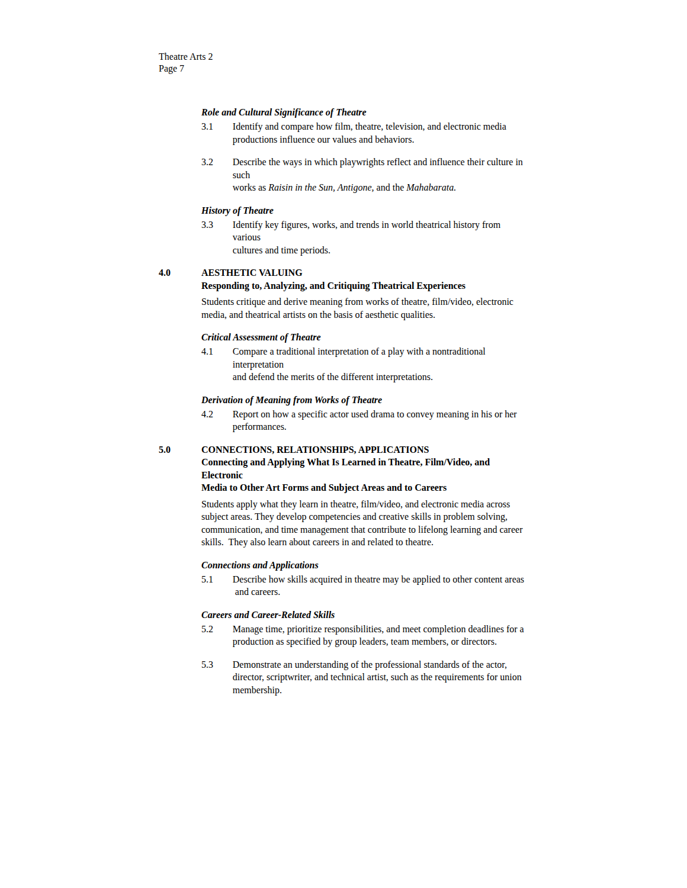Theatre Arts 2
Page 7
Role and Cultural Significance of Theatre
3.1
Identify and compare how film, theatre, television, and electronic media productions influence our values and behaviors.
3.2
Describe the ways in which playwrights reflect and influence their culture in such works as Raisin in the Sun, Antigone, and the Mahabarata.
History of Theatre
3.3
Identify key figures, works, and trends in world theatrical history from various cultures and time periods.
4.0
AESTHETIC VALUING Responding to, Analyzing, and Critiquing Theatrical Experiences
Students critique and derive meaning from works of theatre, film/video, electronic
media, and theatrical artists on the basis of aesthetic qualities.
Critical Assessment of Theatre
4.1
Compare a traditional interpretation of a play with a nontraditional interpretation and defend the merits of the different interpretations.
Derivation of Meaning from Works of Theatre
4.2
Report on how a specific actor used drama to convey meaning in his or her performances.
5.0
CONNECTIONS, RELATIONSHIPS, APPLICATIONS Connecting and Applying What Is Learned in Theatre, Film/Video, and Electronic Media to Other Art Forms and Subject Areas and to Careers
Students apply what they learn in theatre, film/video, and electronic media across
subject areas. They develop competencies and creative skills in problem solving,
communication, and time management that contribute to lifelong learning and career
skills. They also learn about careers in and related to theatre.
Connections and Applications
5.1
Describe how skills acquired in theatre may be applied to other content areas and careers.
Careers and Career-Related Skills
5.2
Manage time, prioritize responsibilities, and meet completion deadlines for a production as specified by group leaders, team members, or directors.
5.3
Demonstrate an understanding of the professional standards of the actor, director, scriptwriter, and technical artist, such as the requirements for union membership.